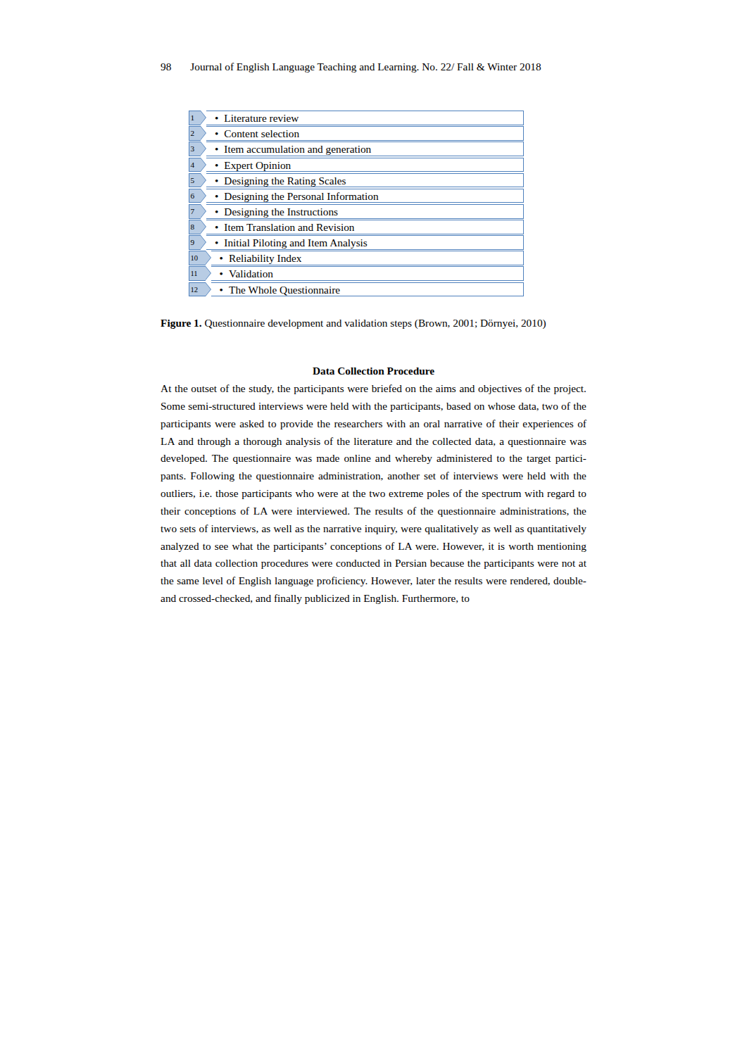98 Journal of English Language Teaching and Learning. No. 22/ Fall & Winter 2018
1
•Literature review
2
•Content selection
3
•Item accumulation and generation
4
•Expert Opinion
5
•Designing the Rating Scales
6
•Designing the Personal Information
7
•Designing the Instructions
8
•Item Translation and Revision
9
•Initial Piloting and Item Analysis
10
•Reliability Index
11
•Validation
12
•The Whole Questionnaire
Figure 1. Questionnaire development and validation steps (Brown, 2001; Dörnyei, 2010)
Data Collection Procedure
At the outset of the study, the participants were briefed on the aims and objectives of the project. Some semi-structured interviews were held with the participants, based on whose data, two of the participants were asked to provide the researchers with an oral narrative of their experiences of LA and through a thorough analysis of the literature and the collected data, a questionnaire was developed. The questionnaire was made online and whereby administered to the target participants. Following the questionnaire administration, another set of interviews were held with the outliers, i.e. those participants who were at the two extreme poles of the spectrum with regard to their conceptions of LA were interviewed. The results of the questionnaire administrations, the two sets of interviews, as well as the narrative inquiry, were qualitatively as well as quantitatively analyzed to see what the participants’ conceptions of LA were. However, it is worth mentioning that all data collection procedures were conducted in Persian because the participants were not at the same level of English language proficiency. However, later the results were rendered, double- and crossed-checked, and finally publicized in English. Furthermore, to